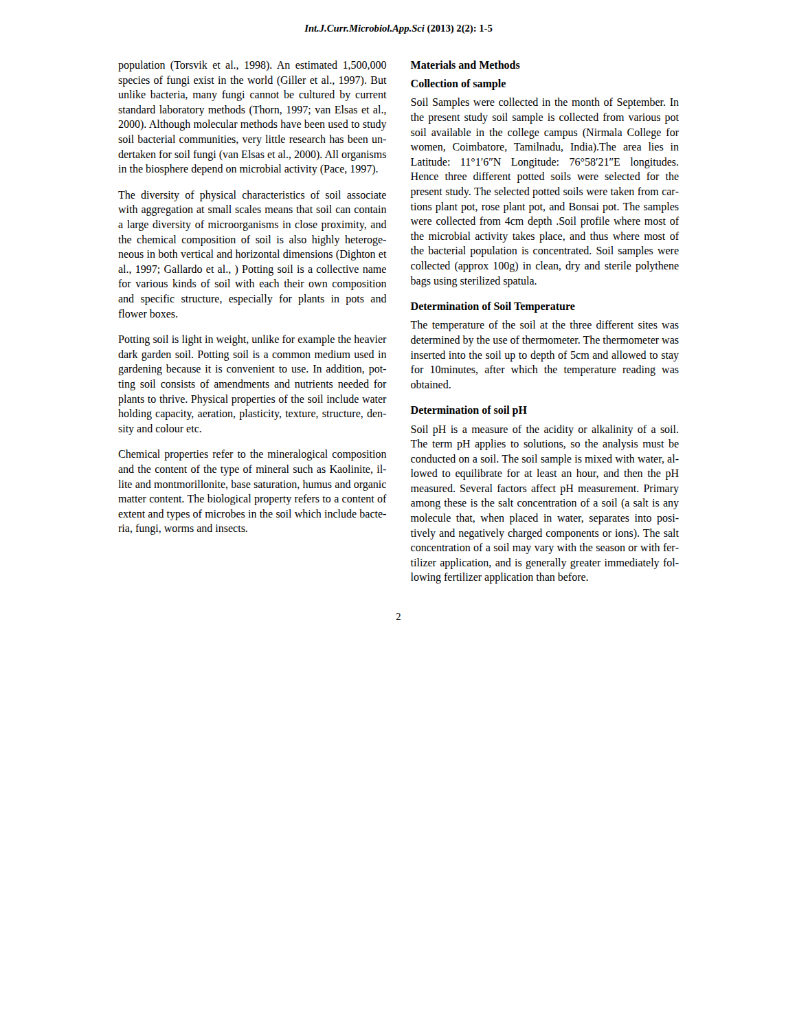Int.J.Curr.Microbiol.App.Sci (2013) 2(2): 1-5
population (Torsvik et al., 1998). An estimated 1,500,000 species of fungi exist in the world (Giller et al., 1997). But unlike bacteria, many fungi cannot be cultured by current standard laboratory methods (Thorn, 1997; van Elsas et al., 2000). Although molecular methods have been used to study soil bacterial communities, very little research has been undertaken for soil fungi (van Elsas et al., 2000). All organisms in the biosphere depend on microbial activity (Pace, 1997).
The diversity of physical characteristics of soil associate with aggregation at small scales means that soil can contain a large diversity of microorganisms in close proximity, and the chemical composition of soil is also highly heterogeneous in both vertical and horizontal dimensions (Dighton et al., 1997; Gallardo et al., ) Potting soil is a collective name for various kinds of soil with each their own composition and specific structure, especially for plants in pots and flower boxes.
Potting soil is light in weight, unlike for example the heavier dark garden soil. Potting soil is a common medium used in gardening because it is convenient to use. In addition, potting soil consists of amendments and nutrients needed for plants to thrive. Physical properties of the soil include water holding capacity, aeration, plasticity, texture, structure, density and colour etc.
Chemical properties refer to the mineralogical composition and the content of the type of mineral such as Kaolinite, illite and montmorillonite, base saturation, humus and organic matter content. The biological property refers to a content of extent and types of microbes in the soil which include bacteria, fungi, worms and insects.
Materials and Methods
Collection of sample
Soil Samples were collected in the month of September. In the present study soil sample is collected from various pot soil available in the college campus (Nirmala College for women, Coimbatore, Tamilnadu, India).The area lies in Latitude: 11°1′6″N Longitude: 76°58′21″E longitudes. Hence three different potted soils were selected for the present study. The selected potted soils were taken from cartions plant pot, rose plant pot, and Bonsai pot. The samples were collected from 4cm depth .Soil profile where most of the microbial activity takes place, and thus where most of the bacterial population is concentrated. Soil samples were collected (approx 100g) in clean, dry and sterile polythene bags using sterilized spatula.
Determination of Soil Temperature
The temperature of the soil at the three different sites was determined by the use of thermometer. The thermometer was inserted into the soil up to depth of 5cm and allowed to stay for 10minutes, after which the temperature reading was obtained.
Determination of soil pH
Soil pH is a measure of the acidity or alkalinity of a soil. The term pH applies to solutions, so the analysis must be conducted on a soil. The soil sample is mixed with water, allowed to equilibrate for at least an hour, and then the pH measured. Several factors affect pH measurement. Primary among these is the salt concentration of a soil (a salt is any molecule that, when placed in water, separates into positively and negatively charged components or ions). The salt concentration of a soil may vary with the season or with fertilizer application, and is generally greater immediately following fertilizer application than before.
2